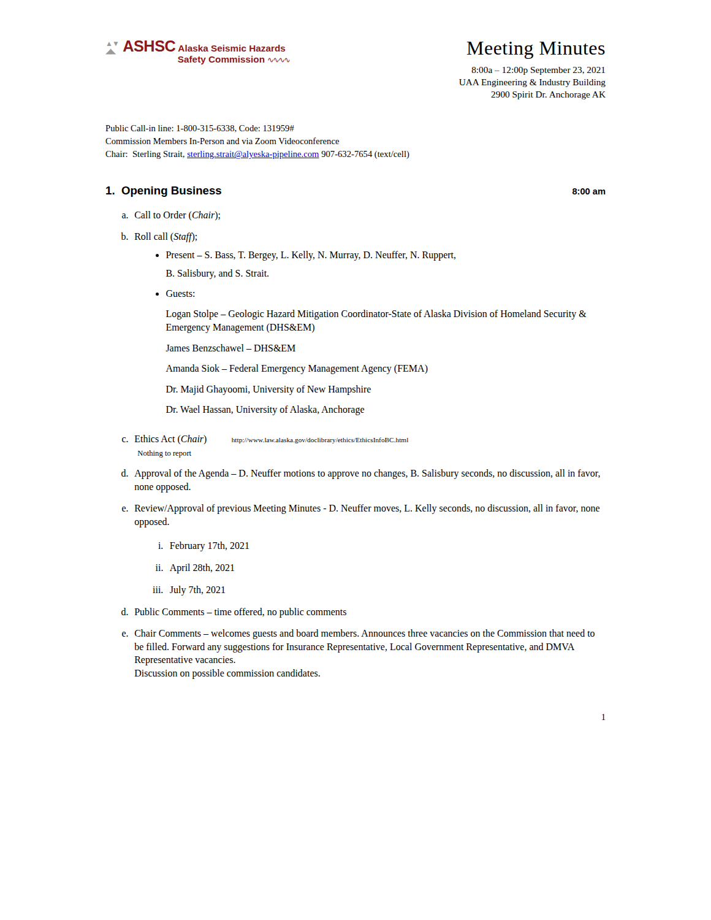▲▼
◢◣
ASHSC Alaska Seismic Hazards
Safety Commission ∿∿∿∿
Meeting Minutes
8:00a – 12:00p September 23, 2021
UAA Engineering & Industry Building
2900 Spirit Dr. Anchorage AK
Public Call-in line: 1-800-315-6338, Code: 131959#
Commission Members In-Person and via Zoom Videoconference
Chair: Sterling Strait, sterling.strait@alyeska-pipeline.com 907-632-7654 (text/cell)
1. Opening Business 8:00 am
Call to Order (Chair);
Roll call (Staff);
Present – S. Bass, T. Bergey, L. Kelly, N. Murray, D. Neuffer, N. Ruppert,
B. Salisbury, and S. Strait.
Guests:
Logan Stolpe – Geologic Hazard Mitigation Coordinator-State of Alaska Division of Homeland Security & Emergency Management (DHS&EM)
James Benzschawel – DHS&EM
Amanda Siok – Federal Emergency Management Agency (FEMA)
Dr. Majid Ghayoomi, University of New Hampshire
Dr. Wael Hassan, University of Alaska, Anchorage
Ethics Act (Chair) http://www.law.alaska.gov/doclibrary/ethics/EthicsInfoBC.html
Nothing to report
Approval of the Agenda – D. Neuffer motions to approve no changes, B. Salisbury seconds, no discussion, all in favor, none opposed.
Review/Approval of previous Meeting Minutes - D. Neuffer moves, L. Kelly seconds, no discussion, all in favor, none opposed.
February 17th, 2021
April 28th, 2021
July 7th, 2021
Public Comments – time offered, no public comments
Chair Comments – welcomes guests and board members. Announces three vacancies on the Commission that need to be filled. Forward any suggestions for Insurance Representative, Local Government Representative, and DMVA Representative vacancies.
Discussion on possible commission candidates.
1